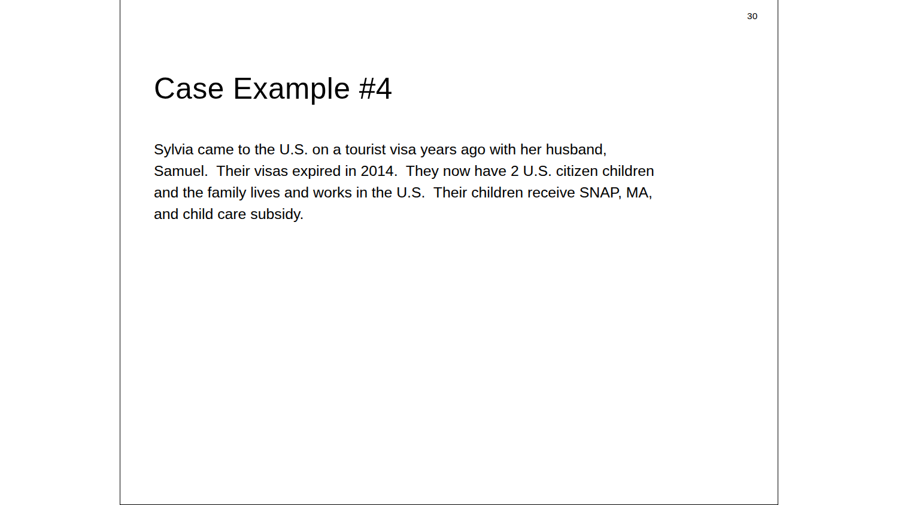30
Case Example #4
Sylvia came to the U.S. on a tourist visa years ago with her husband, Samuel. Their visas expired in 2014. They now have 2 U.S. citizen children and the family lives and works in the U.S. Their children receive SNAP, MA, and child care subsidy.